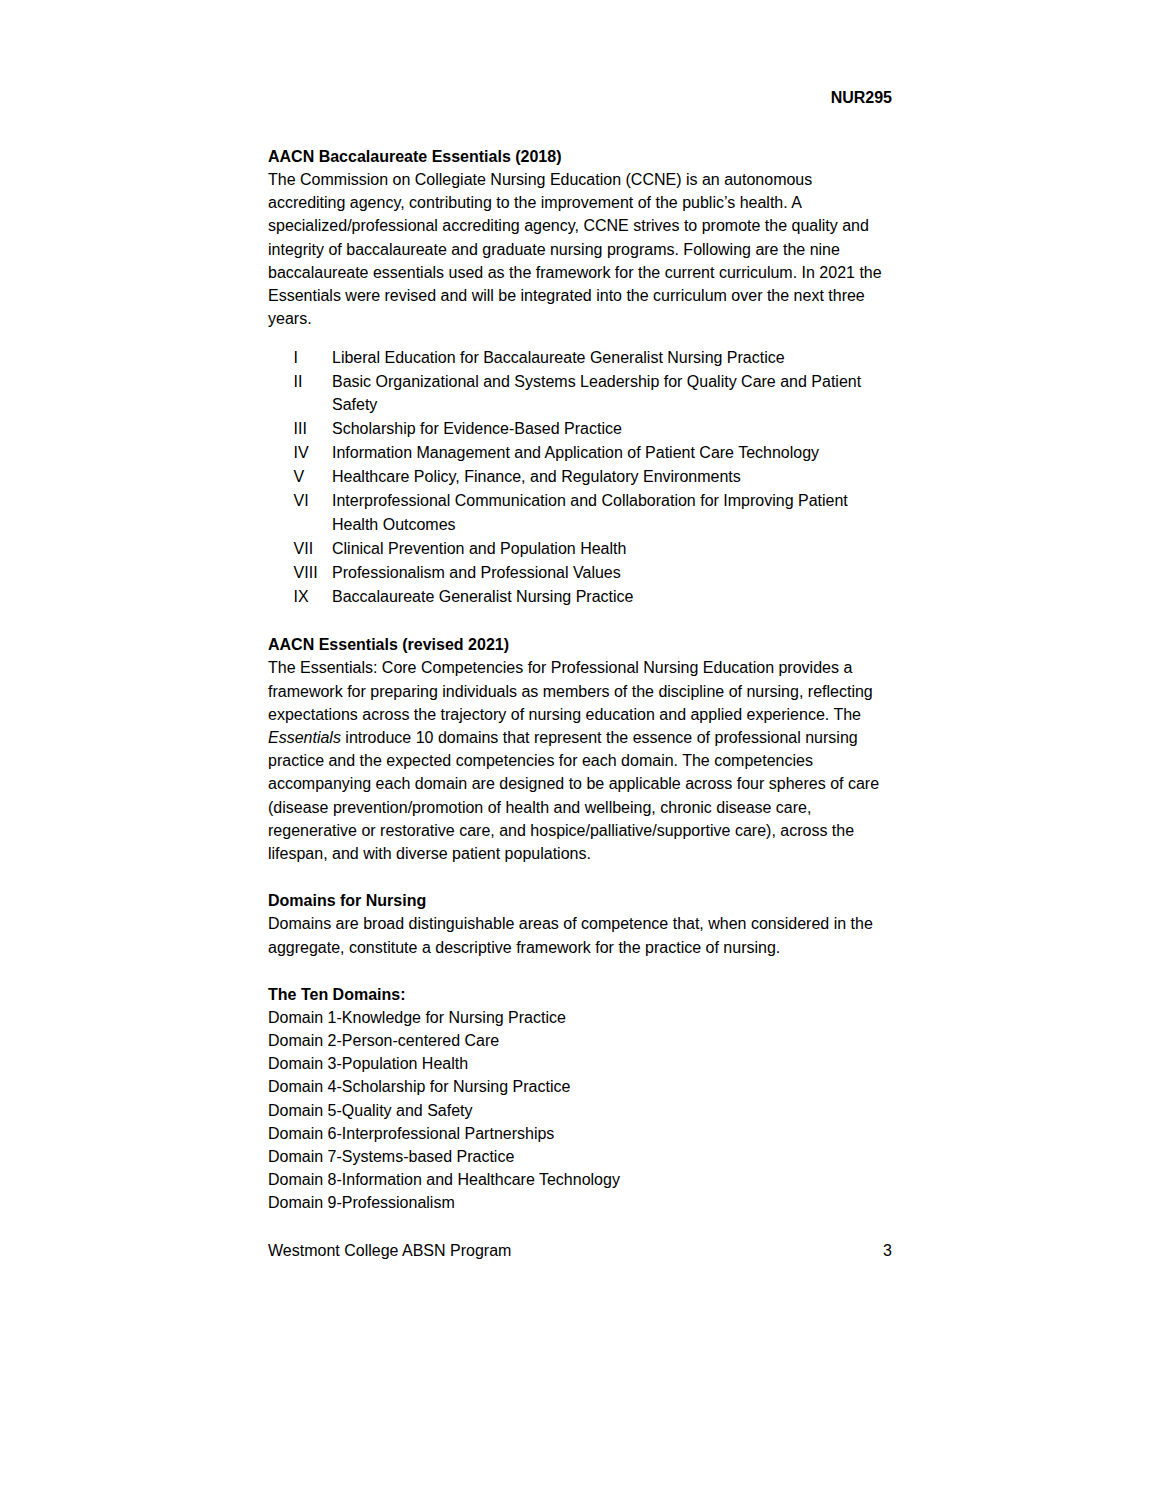NUR295
AACN Baccalaureate Essentials (2018)
The Commission on Collegiate Nursing Education (CCNE) is an autonomous accrediting agency, contributing to the improvement of the public’s health. A specialized/professional accrediting agency, CCNE strives to promote the quality and integrity of baccalaureate and graduate nursing programs. Following are the nine baccalaureate essentials used as the framework for the current curriculum. In 2021 the Essentials were revised and will be integrated into the curriculum over the next three years.
ILiberal Education for Baccalaureate Generalist Nursing Practice
II Basic Organizational and Systems Leadership for Quality Care and Patient Safety
III Scholarship for Evidence-Based Practice
IV Information Management and Application of Patient Care Technology
VHealthcare Policy, Finance, and Regulatory Environments
VI Interprofessional Communication and Collaboration for Improving Patient Health Outcomes
VII Clinical Prevention and Population Health
VIII Professionalism and Professional Values
IX Baccalaureate Generalist Nursing Practice
AACN Essentials (revised 2021)
The Essentials: Core Competencies for Professional Nursing Education provides a framework for preparing individuals as members of the discipline of nursing, reflecting expectations across the trajectory of nursing education and applied experience. The Essentials introduce 10 domains that represent the essence of professional nursing practice and the expected competencies for each domain. The competencies accompanying each domain are designed to be applicable across four spheres of care (disease prevention/promotion of health and wellbeing, chronic disease care, regenerative or restorative care, and hospice/palliative/supportive care), across the lifespan, and with diverse patient populations.
Domains for Nursing
Domains are broad distinguishable areas of competence that, when considered in the aggregate, constitute a descriptive framework for the practice of nursing.
The Ten Domains:
Domain 1-Knowledge for Nursing Practice
Domain 2-Person-centered Care
Domain 3-Population Health
Domain 4-Scholarship for Nursing Practice
Domain 5-Quality and Safety
Domain 6-Interprofessional Partnerships
Domain 7-Systems-based Practice
Domain 8-Information and Healthcare Technology
Domain 9-Professionalism
Westmont College ABSN Program 3